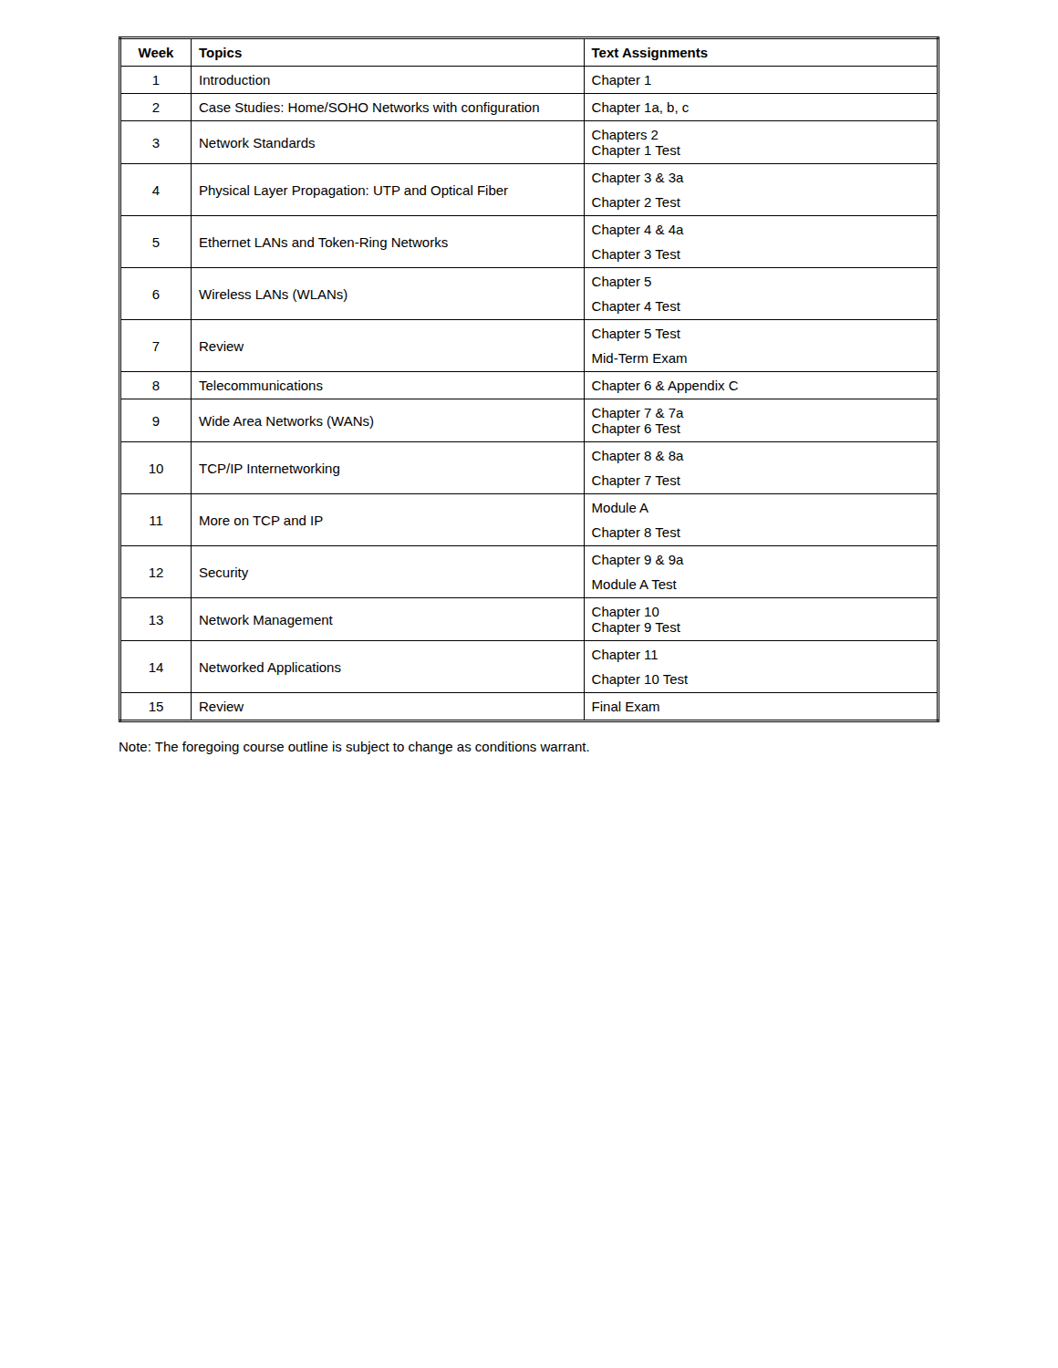| Week | Topics | Text Assignments |
| --- | --- | --- |
| 1 | Introduction | Chapter 1 |
| 2 | Case Studies: Home/SOHO Networks with configuration | Chapter 1a, b, c |
| 3 | Network Standards | Chapters 2 Chapter 1 Test |
| 4 | Physical Layer Propagation: UTP and Optical Fiber | Chapter 3 & 3a Chapter 2 Test |
| 5 | Ethernet LANs and Token-Ring Networks | Chapter 4 & 4a Chapter 3 Test |
| 6 | Wireless LANs (WLANs) | Chapter 5 Chapter 4 Test |
| 7 | Review | Chapter 5 Test Mid-Term Exam |
| 8 | Telecommunications | Chapter 6 & Appendix C |
| 9 | Wide Area Networks (WANs) | Chapter 7 & 7a Chapter 6 Test |
| 10 | TCP/IP Internetworking | Chapter 8 & 8a Chapter 7 Test |
| 11 | More on TCP and IP | Module A Chapter 8 Test |
| 12 | Security | Chapter 9 & 9a Module A Test |
| 13 | Network Management | Chapter 10 Chapter 9 Test |
| 14 | Networked Applications | Chapter 11 Chapter 10 Test |
| 15 | Review | Final Exam |
Note: The foregoing course outline is subject to change as conditions warrant.